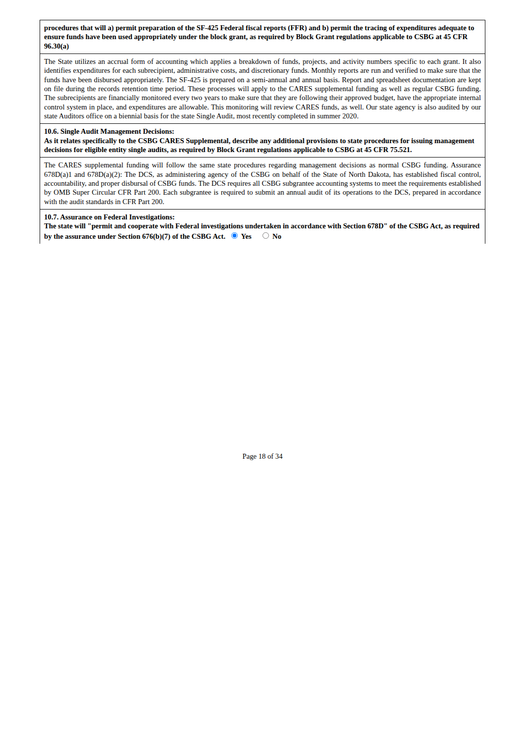procedures that will a) permit preparation of the SF-425 Federal fiscal reports (FFR) and b) permit the tracing of expenditures adequate to ensure funds have been used appropriately under the block grant, as required by Block Grant regulations applicable to CSBG at 45 CFR 96.30(a)
The State utilizes an accrual form of accounting which applies a breakdown of funds, projects, and activity numbers specific to each grant. It also identifies expenditures for each subrecipient, administrative costs, and discretionary funds. Monthly reports are run and verified to make sure that the funds have been disbursed appropriately. The SF-425 is prepared on a semi-annual and annual basis. Report and spreadsheet documentation are kept on file during the records retention time period. These processes will apply to the CARES supplemental funding as well as regular CSBG funding. The subrecipients are financially monitored every two years to make sure that they are following their approved budget, have the appropriate internal control system in place, and expenditures are allowable. This monitoring will review CARES funds, as well. Our state agency is also audited by our state Auditors office on a biennial basis for the state Single Audit, most recently completed in summer 2020.
10.6. Single Audit Management Decisions:
As it relates specifically to the CSBG CARES Supplemental, describe any additional provisions to state procedures for issuing management decisions for eligible entity single audits, as required by Block Grant regulations applicable to CSBG at 45 CFR 75.521.
The CARES supplemental funding will follow the same state procedures regarding management decisions as normal CSBG funding. Assurance 678D(a)1 and 678D(a)(2): The DCS, as administering agency of the CSBG on behalf of the State of North Dakota, has established fiscal control, accountability, and proper disbursal of CSBG funds. The DCS requires all CSBG subgrantee accounting systems to meet the requirements established by OMB Super Circular CFR Part 200. Each subgrantee is required to submit an annual audit of its operations to the DCS, prepared in accordance with the audit standards in CFR Part 200.
10.7. Assurance on Federal Investigations:
The state will "permit and cooperate with Federal investigations undertaken in accordance with Section 678D" of the CSBG Act, as required by the assurance under Section 676(b)(7) of the CSBG Act. Yes No
Page 18 of 34